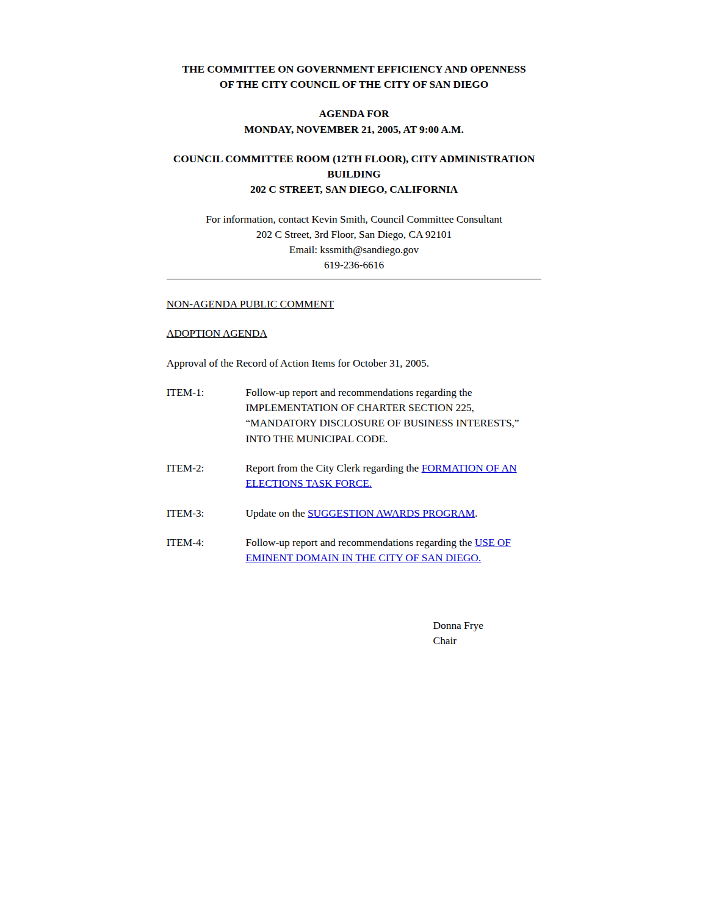THE COMMITTEE ON GOVERNMENT EFFICIENCY AND OPENNESS
OF THE CITY COUNCIL OF THE CITY OF SAN DIEGO
AGENDA FOR
MONDAY, NOVEMBER 21, 2005, AT 9:00 A.M.
COUNCIL COMMITTEE ROOM (12TH FLOOR), CITY ADMINISTRATION BUILDING
202 C STREET, SAN DIEGO, CALIFORNIA
For information, contact Kevin Smith, Council Committee Consultant
202 C Street, 3rd Floor, San Diego, CA 92101
Email: kssmith@sandiego.gov
619-236-6616
NON-AGENDA PUBLIC COMMENT
ADOPTION AGENDA
Approval of the Record of Action Items for October 31, 2005.
| ITEM-1: | Follow-up report and recommendations regarding the IMPLEMENTATION OF CHARTER SECTION 225, “MANDATORY DISCLOSURE OF BUSINESS INTERESTS,” INTO THE MUNICIPAL CODE. |
| ITEM-2: | Report from the City Clerk regarding the FORMATION OF AN ELECTIONS TASK FORCE. |
| ITEM-3: | Update on the SUGGESTION AWARDS PROGRAM . |
| ITEM-4: | Follow-up report and recommendations regarding the USE OF EMINENT DOMAIN IN THE CITY OF SAN DIEGO. |
Donna Frye
Chair